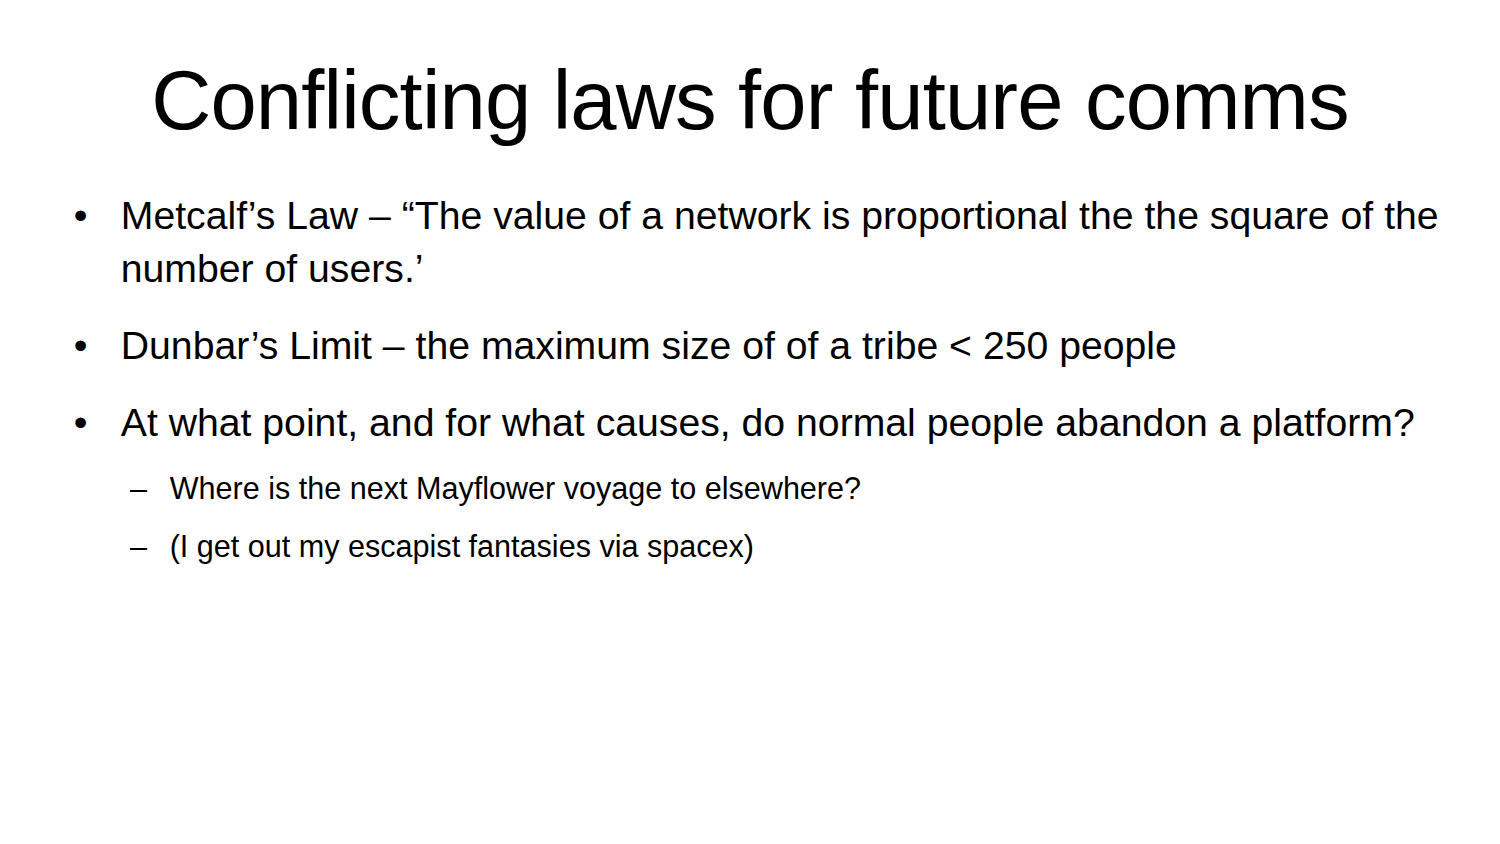Conflicting laws for future comms
Metcalf’s Law – “The value of a network is proportional the the square of the number of users.’
Dunbar’s Limit – the maximum size of of a tribe < 250 people
At what point, and for what causes, do normal people abandon a platform?
Where is the next Mayflower voyage to elsewhere?
(I get out my escapist fantasies via spacex)